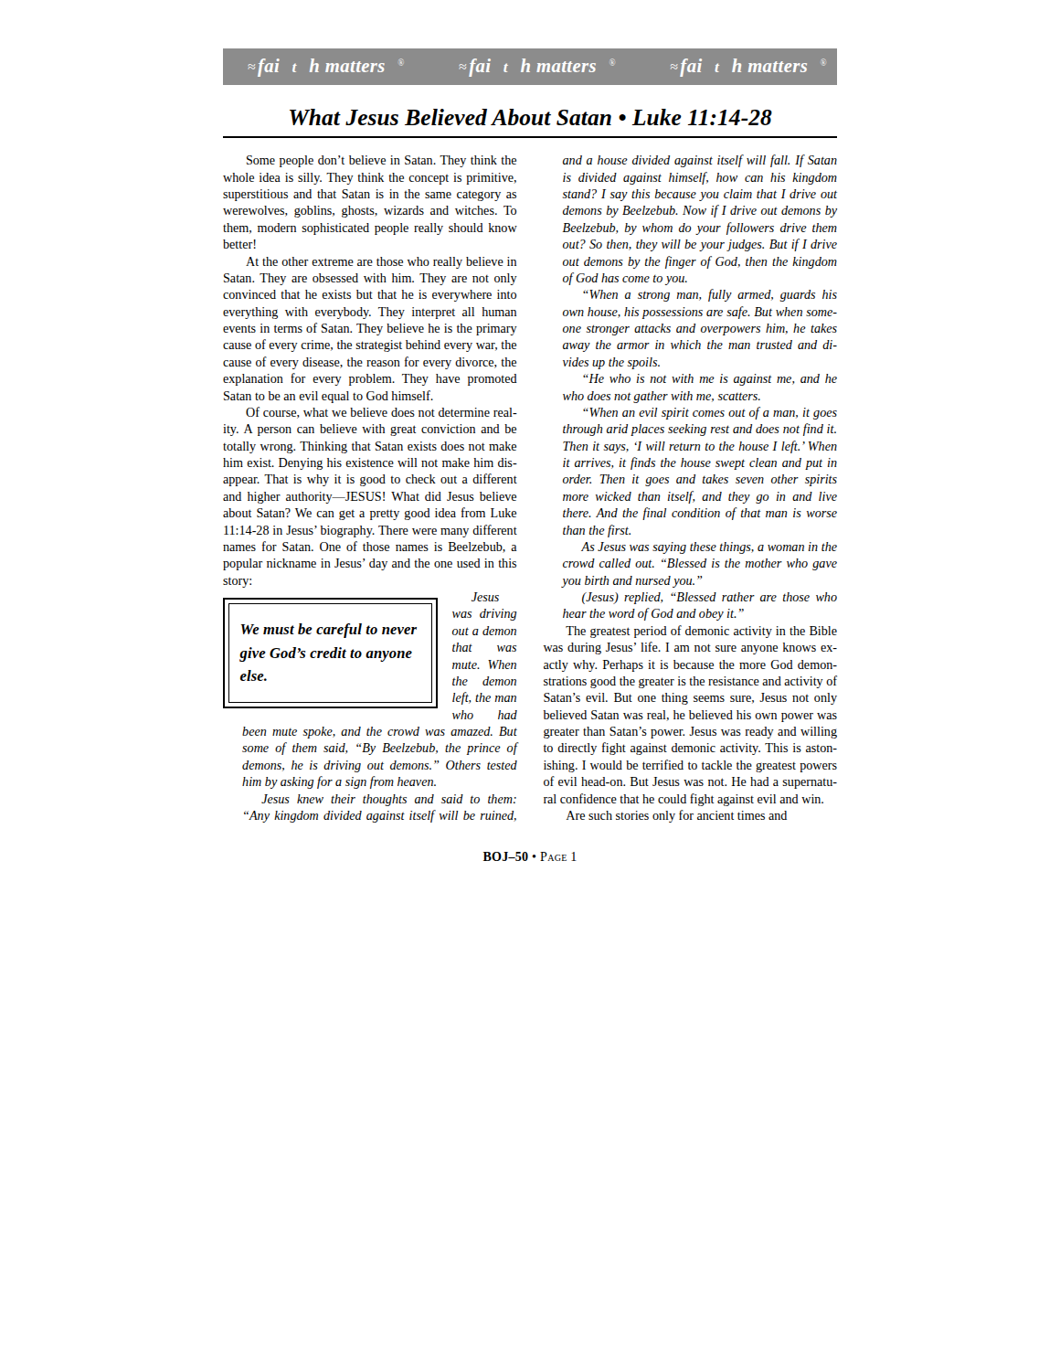≈faith matters® ≈faith matters® ≈faith matters® ≈faith matters® ≈faith matters®
What Jesus Believed About Satan • Luke 11:14-28
Some people don’t believe in Satan. They think the whole idea is silly. They think the concept is primitive, superstitious and that Satan is in the same category as werewolves, goblins, ghosts, wizards and witches. To them, modern sophisticated people really should know better!
At the other extreme are those who really believe in Satan. They are obsessed with him. They are not only convinced that he exists but that he is everywhere into everything with everybody. They interpret all human events in terms of Satan. They believe he is the primary cause of every crime, the strategist behind every war, the cause of every disease, the reason for every divorce, the explanation for every problem. They have promoted Satan to be an evil equal to God himself.
Of course, what we believe does not determine reality. A person can believe with great conviction and be totally wrong. Thinking that Satan exists does not make him exist. Denying his existence will not make him disappear. That is why it is good to check out a different and higher authority—JESUS! What did Jesus believe about Satan? We can get a pretty good idea from Luke 11:14-28 in Jesus’ biography. There were many different names for Satan. One of those names is Beelzebub, a popular nickname in Jesus’ day and the one used in this story:
We must be careful to never give God’s credit to anyone else.
Jesus was driving out a demon that was mute. When the demon left, the man who had been mute spoke, and the crowd was amazed. But some of them said, “By Beelzebub, the prince of demons, he is driving out demons.” Others tested him by asking for a sign from heaven.
Jesus knew their thoughts and said to them: “Any kingdom divided against itself will be ruined, and a house divided against itself will fall. If Satan is divided against himself, how can his kingdom stand? I say this because you claim that I drive out demons by Beelzebub. Now if I drive out demons by Beelzebub, by whom do your followers drive them out? So then, they will be your judges. But if I drive out demons by the finger of God, then the kingdom of God has come to you.
“When a strong man, fully armed, guards his own house, his possessions are safe. But when someone stronger attacks and overpowers him, he takes away the armor in which the man trusted and divides up the spoils.
“He who is not with me is against me, and he who does not gather with me, scatters.
“When an evil spirit comes out of a man, it goes through arid places seeking rest and does not find it. Then it says, ‘I will return to the house I left.’ When it arrives, it finds the house swept clean and put in order. Then it goes and takes seven other spirits more wicked than itself, and they go in and live there. And the final condition of that man is worse than the first.
As Jesus was saying these things, a woman in the crowd called out. “Blessed is the mother who gave you birth and nursed you.”
(Jesus) replied, “Blessed rather are those who hear the word of God and obey it.”
The greatest period of demonic activity in the Bible was during Jesus’ life. I am not sure anyone knows exactly why. Perhaps it is because the more God demonstrations good the greater is the resistance and activity of Satan’s evil. But one thing seems sure, Jesus not only believed Satan was real, he believed his own power was greater than Satan’s power. Jesus was ready and willing to directly fight against demonic activity. This is astonishing. I would be terrified to tackle the greatest powers of evil head-on. But Jesus was not. He had a supernatural confidence that he could fight against evil and win.
Are such stories only for ancient times and
BOJ–50 • Page 1